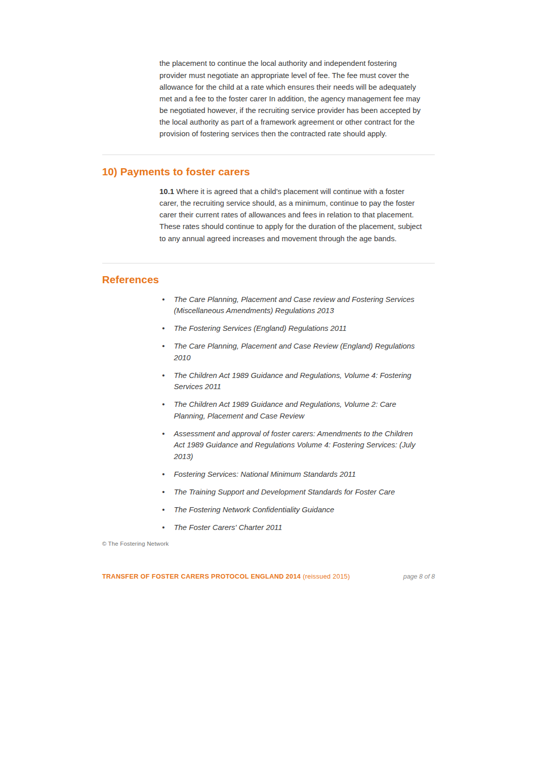the placement to continue the local authority and independent fostering provider must negotiate an appropriate level of fee. The fee must cover the allowance for the child at a rate which ensures their needs will be adequately met and a fee to the foster carer In addition, the agency management fee may be negotiated however, if the recruiting service provider has been accepted by the local authority as part of a framework agreement or other contract for the provision of fostering services then the contracted rate should apply.
10) Payments to foster carers
10.1 Where it is agreed that a child's placement will continue with a foster carer, the recruiting service should, as a minimum, continue to pay the foster carer their current rates of allowances and fees in relation to that placement. These rates should continue to apply for the duration of the placement, subject to any annual agreed increases and movement through the age bands.
References
The Care Planning, Placement and Case review and Fostering Services (Miscellaneous Amendments) Regulations 2013
The Fostering Services (England) Regulations 2011
The Care Planning, Placement and Case Review (England) Regulations 2010
The Children Act 1989 Guidance and Regulations, Volume 4: Fostering Services 2011
The Children Act 1989 Guidance and Regulations, Volume 2: Care Planning, Placement and Case Review
Assessment and approval of foster carers: Amendments to the Children Act 1989 Guidance and Regulations Volume 4: Fostering Services: (July 2013)
Fostering Services: National Minimum Standards 2011
The Training Support and Development Standards for Foster Care
The Fostering Network Confidentiality Guidance
The Foster Carers' Charter 2011
© The Fostering Network
TRANSFER OF FOSTER CARERS PROTOCOL ENGLAND 2014 (reissued 2015)
page 8 of 8